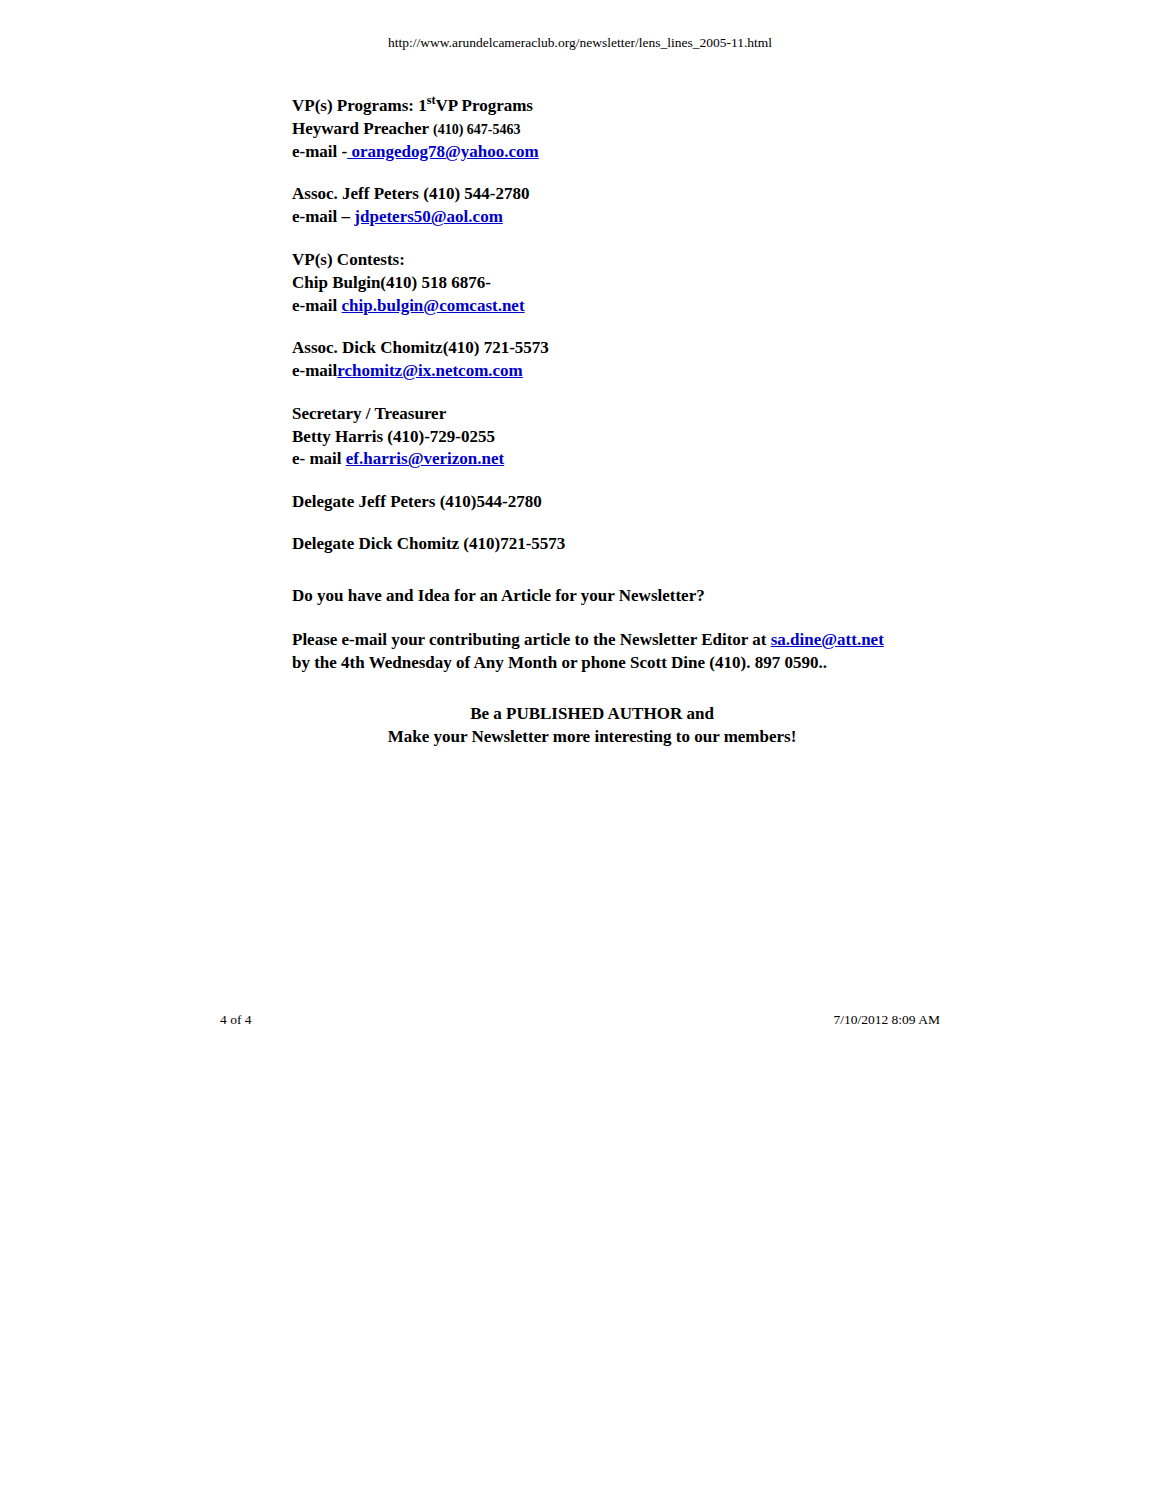http://www.arundelcameraclub.org/newsletter/lens_lines_2005-11.html
VP(s) Programs: 1stVP Programs
Heyward Preacher (410) 647-5463
e-mail - orangedog78@yahoo.com
Assoc. Jeff Peters (410) 544-2780
e-mail – jdpeters50@aol.com
VP(s) Contests:
Chip Bulgin(410) 518 6876-
e-mail chip.bulgin@comcast.net
Assoc. Dick Chomitz(410) 721-5573
e-mailrchomitz@ix.netcom.com
Secretary / Treasurer
Betty Harris (410)-729-0255
e- mail ef.harris@verizon.net
Delegate Jeff Peters (410)544-2780
Delegate Dick Chomitz (410)721-5573
Do you have and Idea for an Article for your Newsletter?
Please e-mail your contributing article to the Newsletter Editor at sa.dine@att.net by the 4th Wednesday of Any Month or phone Scott Dine (410). 897 0590..
Be a PUBLISHED AUTHOR and
Make your Newsletter more interesting to our members!
4 of 4 7/10/2012 8:09 AM